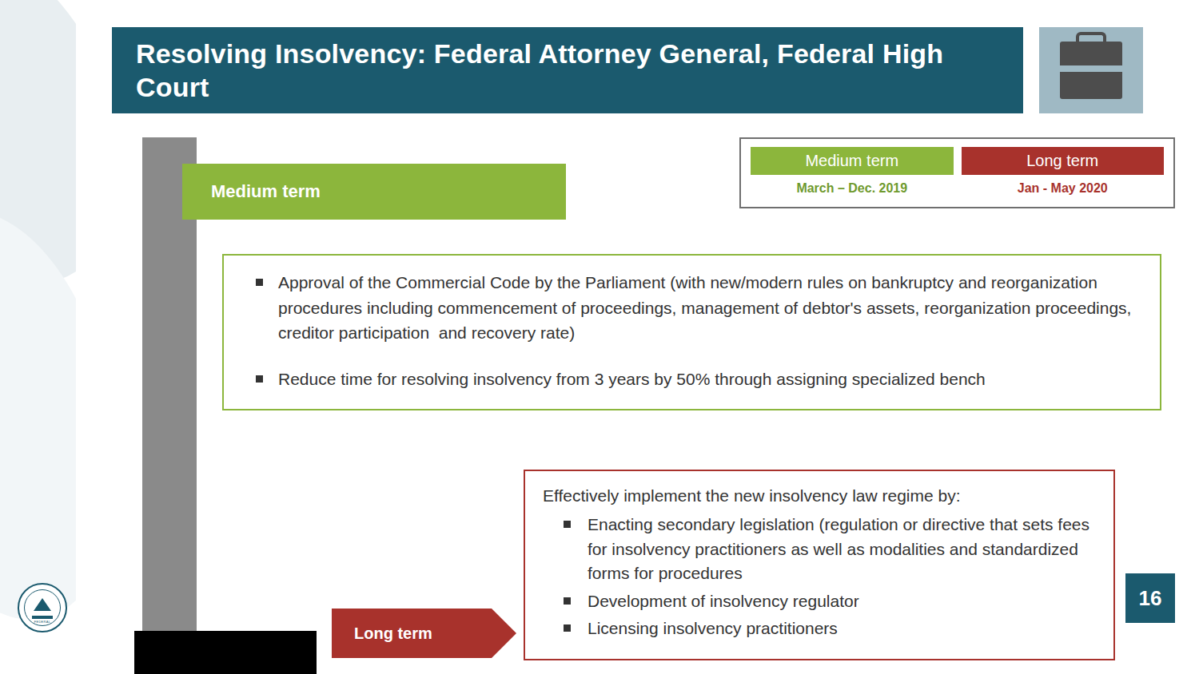Resolving Insolvency: Federal Attorney General, Federal High Court
Medium term
Long term
March – Dec. 2019
Jan - May 2020
Medium term
Approval of the Commercial Code by the Parliament (with new/modern rules on bankruptcy and reorganization procedures including commencement of proceedings, management of debtor's assets, reorganization proceedings, creditor participation and recovery rate)
Reduce time for resolving insolvency from 3 years by 50% through assigning specialized bench
Effectively implement the new insolvency law regime by:
Enacting secondary legislation (regulation or directive that sets fees for insolvency practitioners as well as modalities and standardized forms for procedures
Development of insolvency regulator
Licensing insolvency practitioners
Long term
16
FEDERAL